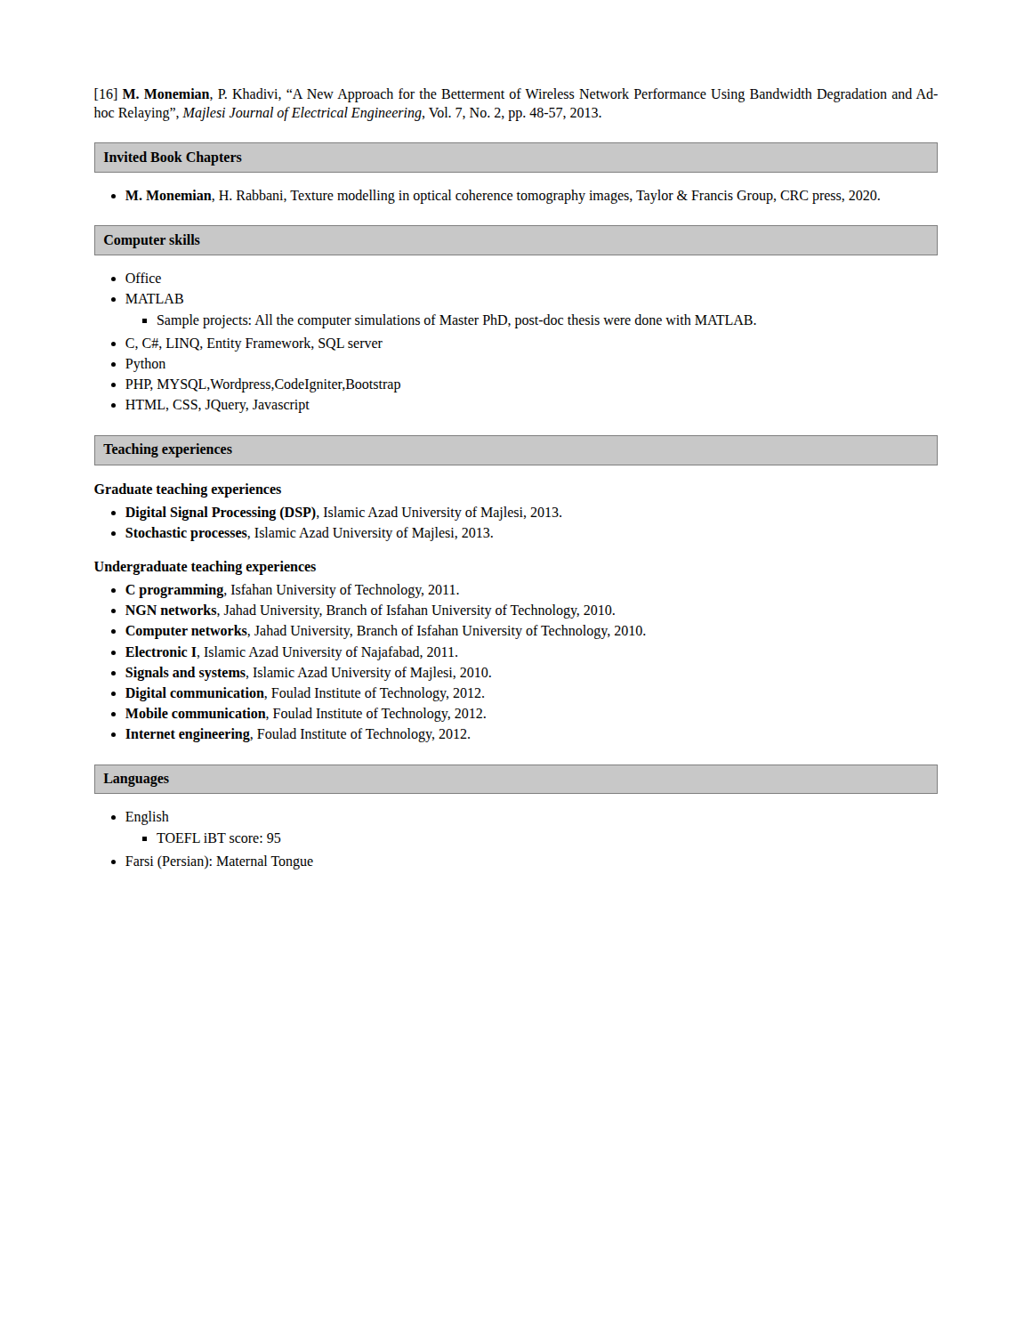[16] M. Monemian, P. Khadivi, “A New Approach for the Betterment of Wireless Network Performance Using Bandwidth Degradation and Ad-hoc Relaying”, Majlesi Journal of Electrical Engineering, Vol. 7, No. 2, pp. 48-57, 2013.
Invited Book Chapters
M. Monemian, H. Rabbani, Texture modelling in optical coherence tomography images, Taylor & Francis Group, CRC press, 2020.
Computer skills
Office
MATLAB
Sample projects: All the computer simulations of Master PhD, post-doc thesis were done with MATLAB.
C, C#, LINQ, Entity Framework, SQL server
Python
PHP, MYSQL,Wordpress,CodeIgniter,Bootstrap
HTML, CSS, JQuery, Javascript
Teaching experiences
Graduate teaching experiences
Digital Signal Processing (DSP), Islamic Azad University of Majlesi, 2013.
Stochastic processes, Islamic Azad University of Majlesi, 2013.
Undergraduate teaching experiences
C programming, Isfahan University of Technology, 2011.
NGN networks, Jahad University, Branch of Isfahan University of Technology, 2010.
Computer networks, Jahad University, Branch of Isfahan University of Technology, 2010.
Electronic I, Islamic Azad University of Najafabad, 2011.
Signals and systems, Islamic Azad University of Majlesi, 2010.
Digital communication, Foulad Institute of Technology, 2012.
Mobile communication, Foulad Institute of Technology, 2012.
Internet engineering, Foulad Institute of Technology, 2012.
Languages
English
TOEFL iBT score: 95
Farsi (Persian): Maternal Tongue